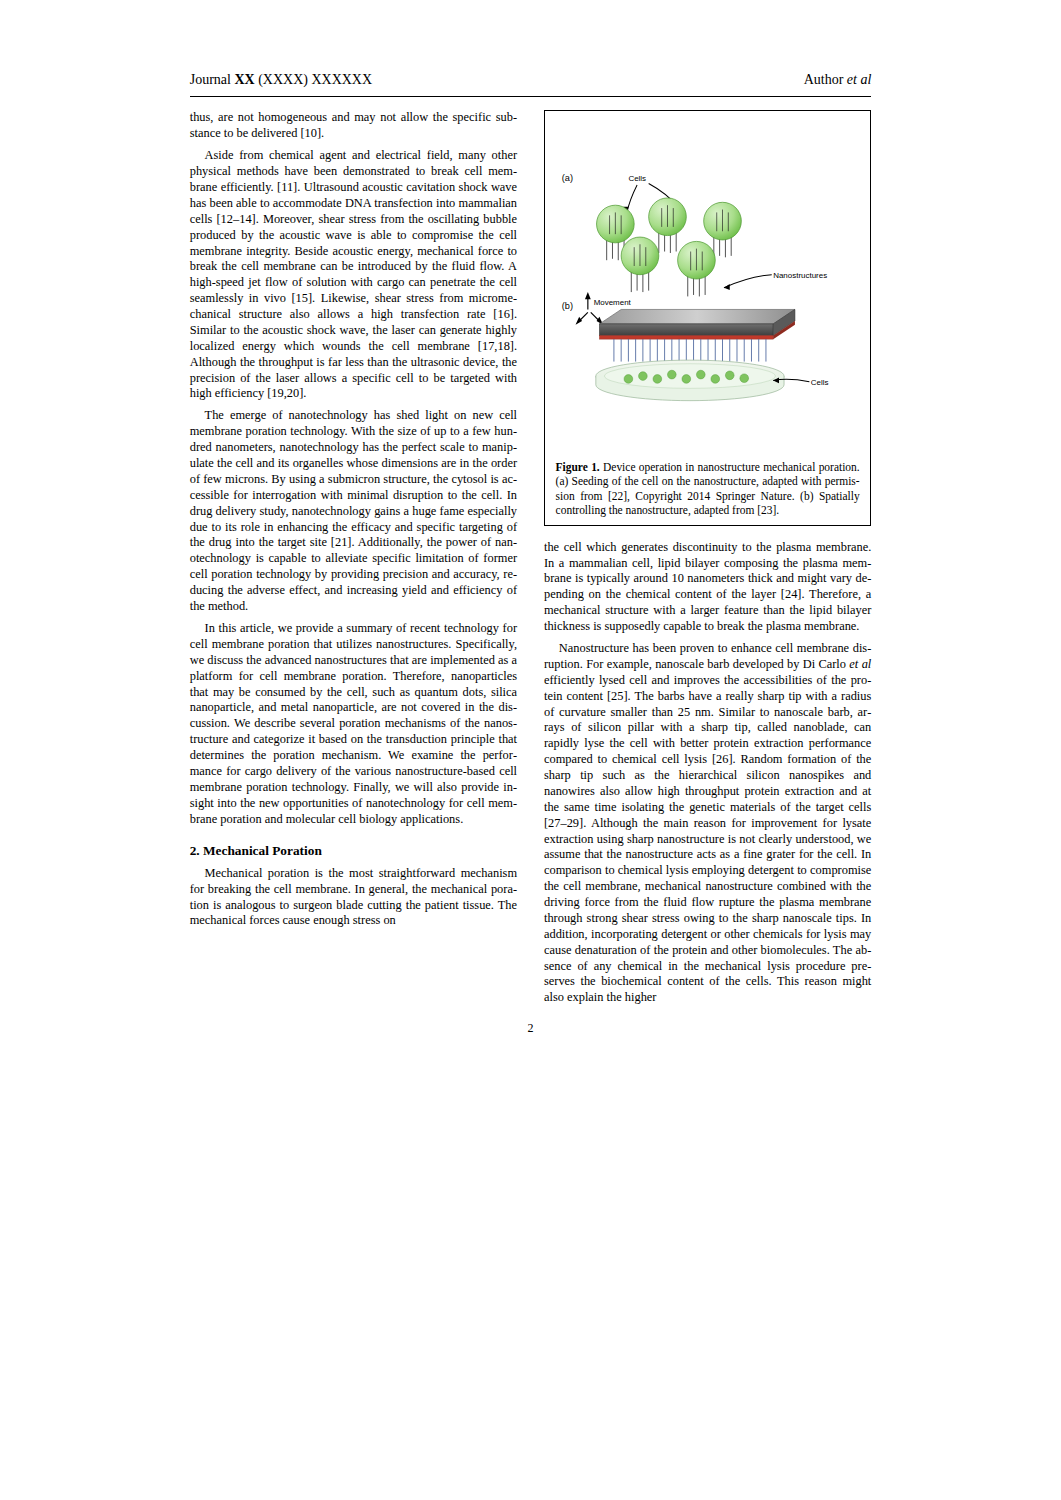Journal XX (XXXX) XXXXXX
Author et al
thus, are not homogeneous and may not allow the specific substance to be delivered [10].
Aside from chemical agent and electrical field, many other physical methods have been demonstrated to break cell membrane efficiently. [11]. Ultrasound acoustic cavitation shock wave has been able to accommodate DNA transfection into mammalian cells [12–14]. Moreover, shear stress from the oscillating bubble produced by the acoustic wave is able to compromise the cell membrane integrity. Beside acoustic energy, mechanical force to break the cell membrane can be introduced by the fluid flow. A high-speed jet flow of solution with cargo can penetrate the cell seamlessly in vivo [15]. Likewise, shear stress from micromechanical structure also allows a high transfection rate [16]. Similar to the acoustic shock wave, the laser can generate highly localized energy which wounds the cell membrane [17,18]. Although the throughput is far less than the ultrasonic device, the precision of the laser allows a specific cell to be targeted with high efficiency [19,20].
The emerge of nanotechnology has shed light on new cell membrane poration technology. With the size of up to a few hundred nanometers, nanotechnology has the perfect scale to manipulate the cell and its organelles whose dimensions are in the order of few microns. By using a submicron structure, the cytosol is accessible for interrogation with minimal disruption to the cell. In drug delivery study, nanotechnology gains a huge fame especially due to its role in enhancing the efficacy and specific targeting of the drug into the target site [21]. Additionally, the power of nanotechnology is capable to alleviate specific limitation of former cell poration technology by providing precision and accuracy, reducing the adverse effect, and increasing yield and efficiency of the method.
In this article, we provide a summary of recent technology for cell membrane poration that utilizes nanostructures. Specifically, we discuss the advanced nanostructures that are implemented as a platform for cell membrane poration. Therefore, nanoparticles that may be consumed by the cell, such as quantum dots, silica nanoparticle, and metal nanoparticle, are not covered in the discussion. We describe several poration mechanisms of the nanostructure and categorize it based on the transduction principle that determines the poration mechanism. We examine the performance for cargo delivery of the various nanostructure-based cell membrane poration technology. Finally, we will also provide insight into the new opportunities of nanotechnology for cell membrane poration and molecular cell biology applications.
2. Mechanical Poration
Mechanical poration is the most straightforward mechanism for breaking the cell membrane. In general, the mechanical poration is analogous to surgeon blade cutting the patient tissue. The mechanical forces cause enough stress on
(a) Cells Nanostructures (b) Movement Cells
Figure 1. Device operation in nanostructure mechanical poration. (a) Seeding of the cell on the nanostructure, adapted with permission from [22], Copyright 2014 Springer Nature. (b) Spatially controlling the nanostructure, adapted from [23].
the cell which generates discontinuity to the plasma membrane. In a mammalian cell, lipid bilayer composing the plasma membrane is typically around 10 nanometers thick and might vary depending on the chemical content of the layer [24]. Therefore, a mechanical structure with a larger feature than the lipid bilayer thickness is supposedly capable to break the plasma membrane.
Nanostructure has been proven to enhance cell membrane disruption. For example, nanoscale barb developed by Di Carlo et al efficiently lysed cell and improves the accessibilities of the protein content [25]. The barbs have a really sharp tip with a radius of curvature smaller than 25 nm. Similar to nanoscale barb, arrays of silicon pillar with a sharp tip, called nanoblade, can rapidly lyse the cell with better protein extraction performance compared to chemical cell lysis [26]. Random formation of the sharp tip such as the hierarchical silicon nanospikes and nanowires also allow high throughput protein extraction and at the same time isolating the genetic materials of the target cells [27–29]. Although the main reason for improvement for lysate extraction using sharp nanostructure is not clearly understood, we assume that the nanostructure acts as a fine grater for the cell. In comparison to chemical lysis employing detergent to compromise the cell membrane, mechanical nanostructure combined with the driving force from the fluid flow rupture the plasma membrane through strong shear stress owing to the sharp nanoscale tips. In addition, incorporating detergent or other chemicals for lysis may cause denaturation of the protein and other biomolecules. The absence of any chemical in the mechanical lysis procedure preserves the biochemical content of the cells. This reason might also explain the higher
2